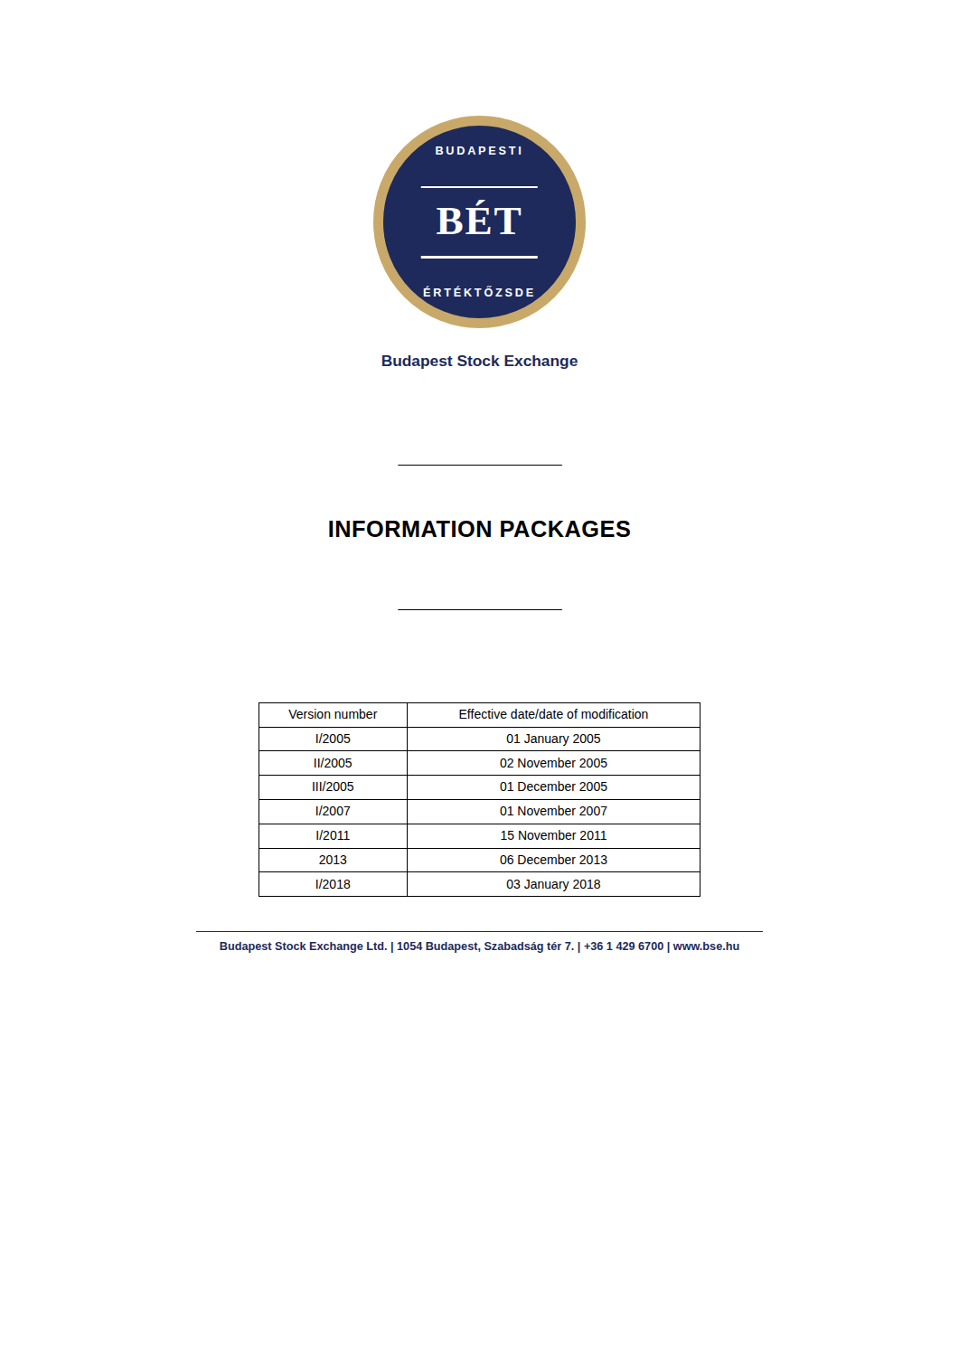Budapesti
BÉT
Értéktőzsde
Budapest Stock Exchange
_________________
INFORMATION PACKAGES
_________________
| Version number | Effective date/date of modification |
| I/2005 | 01 January 2005 |
| II/2005 | 02 November 2005 |
| III/2005 | 01 December 2005 |
| I/2007 | 01 November 2007 |
| I/2011 | 15 November 2011 |
| 2013 | 06 December 2013 |
| I/2018 | 03 January 2018 |
Budapest Stock Exchange Ltd. | 1054 Budapest, Szabadság tér 7. | +36 1 429 6700 | www.bse.hu